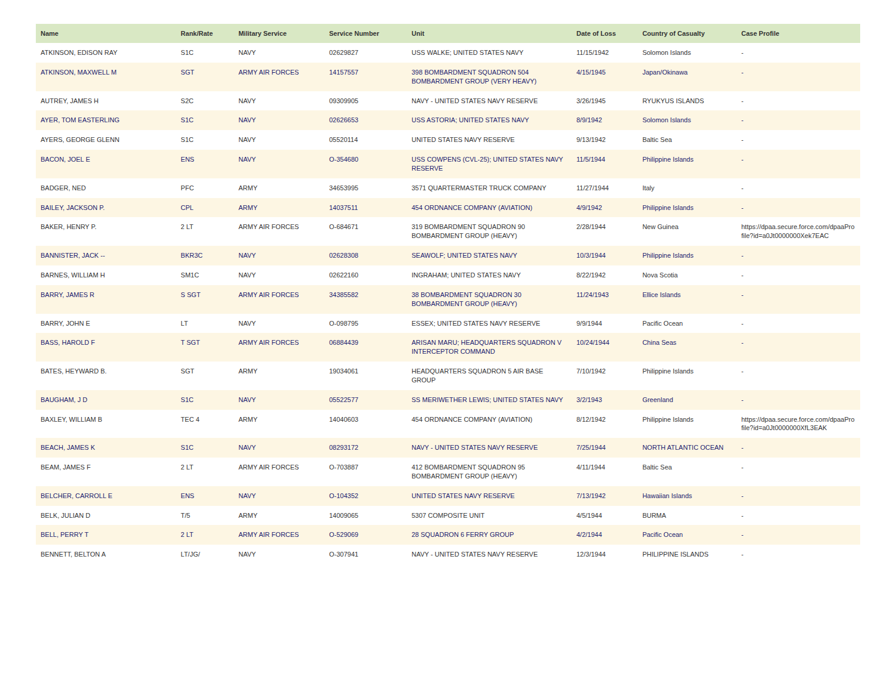| Name | Rank/Rate | Military Service | Service Number | Unit | Date of Loss | Country of Casualty | Case Profile |
| --- | --- | --- | --- | --- | --- | --- | --- |
| ATKINSON, EDISON RAY | S1C | NAVY | 02629827 | USS WALKE; UNITED STATES NAVY | 11/15/1942 | Solomon Islands | - |
| ATKINSON, MAXWELL M | SGT | ARMY AIR FORCES | 14157557 | 398 BOMBARDMENT SQUADRON 504 BOMBARDMENT GROUP (VERY HEAVY) | 4/15/1945 | Japan/Okinawa | - |
| AUTREY, JAMES H | S2C | NAVY | 09309905 | NAVY - UNITED STATES NAVY RESERVE | 3/26/1945 | RYUKYUS ISLANDS | - |
| AYER, TOM EASTERLING | S1C | NAVY | 02626653 | USS ASTORIA; UNITED STATES NAVY | 8/9/1942 | Solomon Islands | - |
| AYERS, GEORGE GLENN | S1C | NAVY | 05520114 | UNITED STATES NAVY RESERVE | 9/13/1942 | Baltic Sea | - |
| BACON, JOEL E | ENS | NAVY | O-354680 | USS COWPENS (CVL-25); UNITED STATES NAVY RESERVE | 11/5/1944 | Philippine Islands | - |
| BADGER, NED | PFC | ARMY | 34653995 | 3571 QUARTERMASTER TRUCK COMPANY | 11/27/1944 | Italy | - |
| BAILEY, JACKSON P. | CPL | ARMY | 14037511 | 454 ORDNANCE COMPANY (AVIATION) | 4/9/1942 | Philippine Islands | - |
| BAKER, HENRY P. | 2 LT | ARMY AIR FORCES | O-684671 | 319 BOMBARDMENT SQUADRON 90 BOMBARDMENT GROUP (HEAVY) | 2/28/1944 | New Guinea | https://dpaa.secure.force.com/dpaaProfile?id=a0Jt0000000Xek7EAC |
| BANNISTER, JACK -- | BKR3C | NAVY | 02628308 | SEAWOLF; UNITED STATES NAVY | 10/3/1944 | Philippine Islands | - |
| BARNES, WILLIAM H | SM1C | NAVY | 02622160 | INGRAHAM; UNITED STATES NAVY | 8/22/1942 | Nova Scotia | - |
| BARRY, JAMES R | S SGT | ARMY AIR FORCES | 34385582 | 38 BOMBARDMENT SQUADRON 30 BOMBARDMENT GROUP (HEAVY) | 11/24/1943 | Ellice Islands | - |
| BARRY, JOHN E | LT | NAVY | O-098795 | ESSEX; UNITED STATES NAVY RESERVE | 9/9/1944 | Pacific Ocean | - |
| BASS, HAROLD F | T SGT | ARMY AIR FORCES | 06884439 | ARISAN MARU; HEADQUARTERS SQUADRON V INTERCEPTOR COMMAND | 10/24/1944 | China Seas | - |
| BATES, HEYWARD B. | SGT | ARMY | 19034061 | HEADQUARTERS SQUADRON 5 AIR BASE GROUP | 7/10/1942 | Philippine Islands | - |
| BAUGHAM, J D | S1C | NAVY | 05522577 | SS MERIWETHER LEWIS; UNITED STATES NAVY | 3/2/1943 | Greenland | - |
| BAXLEY, WILLIAM B | TEC 4 | ARMY | 14040603 | 454 ORDNANCE COMPANY (AVIATION) | 8/12/1942 | Philippine Islands | https://dpaa.secure.force.com/dpaaProfile?id=a0Jt0000000XfL3EAK |
| BEACH, JAMES K | S1C | NAVY | 08293172 | NAVY - UNITED STATES NAVY RESERVE | 7/25/1944 | NORTH ATLANTIC OCEAN | - |
| BEAM, JAMES F | 2 LT | ARMY AIR FORCES | O-703887 | 412 BOMBARDMENT SQUADRON 95 BOMBARDMENT GROUP (HEAVY) | 4/11/1944 | Baltic Sea | - |
| BELCHER, CARROLL E | ENS | NAVY | O-104352 | UNITED STATES NAVY RESERVE | 7/13/1942 | Hawaiian Islands | - |
| BELK, JULIAN D | T/5 | ARMY | 14009065 | 5307 COMPOSITE UNIT | 4/5/1944 | BURMA | - |
| BELL, PERRY T | 2 LT | ARMY AIR FORCES | O-529069 | 28 SQUADRON 6 FERRY GROUP | 4/2/1944 | Pacific Ocean | - |
| BENNETT, BELTON A | LT/JG/ | NAVY | O-307941 | NAVY - UNITED STATES NAVY RESERVE | 12/3/1944 | PHILIPPINE ISLANDS | - |